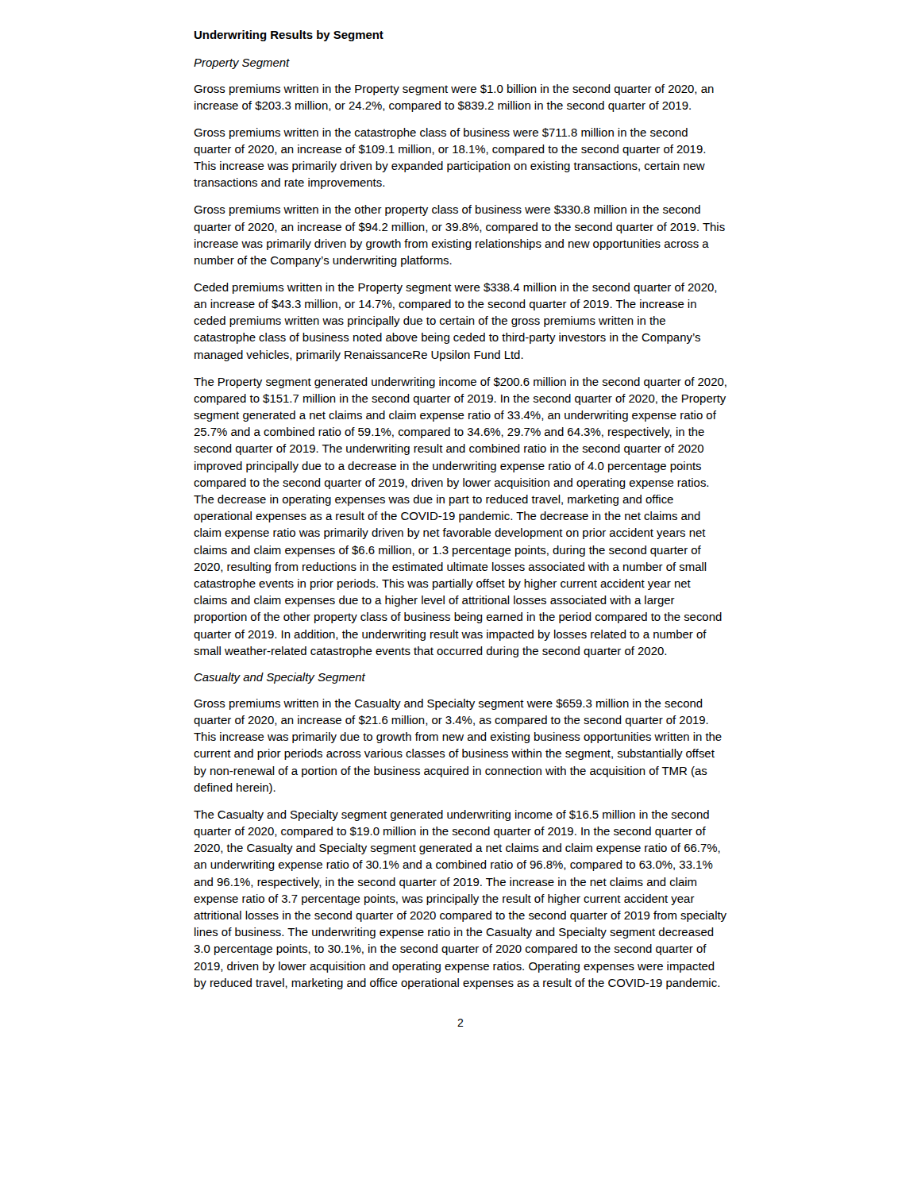Underwriting Results by Segment
Property Segment
Gross premiums written in the Property segment were $1.0 billion in the second quarter of 2020, an increase of $203.3 million, or 24.2%, compared to $839.2 million in the second quarter of 2019.
Gross premiums written in the catastrophe class of business were $711.8 million in the second quarter of 2020, an increase of $109.1 million, or 18.1%, compared to the second quarter of 2019. This increase was primarily driven by expanded participation on existing transactions, certain new transactions and rate improvements.
Gross premiums written in the other property class of business were $330.8 million in the second quarter of 2020, an increase of $94.2 million, or 39.8%, compared to the second quarter of 2019. This increase was primarily driven by growth from existing relationships and new opportunities across a number of the Company’s underwriting platforms.
Ceded premiums written in the Property segment were $338.4 million in the second quarter of 2020, an increase of $43.3 million, or 14.7%, compared to the second quarter of 2019. The increase in ceded premiums written was principally due to certain of the gross premiums written in the catastrophe class of business noted above being ceded to third-party investors in the Company’s managed vehicles, primarily RenaissanceRe Upsilon Fund Ltd.
The Property segment generated underwriting income of $200.6 million in the second quarter of 2020, compared to $151.7 million in the second quarter of 2019. In the second quarter of 2020, the Property segment generated a net claims and claim expense ratio of 33.4%, an underwriting expense ratio of 25.7% and a combined ratio of 59.1%, compared to 34.6%, 29.7% and 64.3%, respectively, in the second quarter of 2019. The underwriting result and combined ratio in the second quarter of 2020 improved principally due to a decrease in the underwriting expense ratio of 4.0 percentage points compared to the second quarter of 2019, driven by lower acquisition and operating expense ratios. The decrease in operating expenses was due in part to reduced travel, marketing and office operational expenses as a result of the COVID-19 pandemic. The decrease in the net claims and claim expense ratio was primarily driven by net favorable development on prior accident years net claims and claim expenses of $6.6 million, or 1.3 percentage points, during the second quarter of 2020, resulting from reductions in the estimated ultimate losses associated with a number of small catastrophe events in prior periods. This was partially offset by higher current accident year net claims and claim expenses due to a higher level of attritional losses associated with a larger proportion of the other property class of business being earned in the period compared to the second quarter of 2019. In addition, the underwriting result was impacted by losses related to a number of small weather-related catastrophe events that occurred during the second quarter of 2020.
Casualty and Specialty Segment
Gross premiums written in the Casualty and Specialty segment were $659.3 million in the second quarter of 2020, an increase of $21.6 million, or 3.4%, as compared to the second quarter of 2019. This increase was primarily due to growth from new and existing business opportunities written in the current and prior periods across various classes of business within the segment, substantially offset by non-renewal of a portion of the business acquired in connection with the acquisition of TMR (as defined herein).
The Casualty and Specialty segment generated underwriting income of $16.5 million in the second quarter of 2020, compared to $19.0 million in the second quarter of 2019. In the second quarter of 2020, the Casualty and Specialty segment generated a net claims and claim expense ratio of 66.7%, an underwriting expense ratio of 30.1% and a combined ratio of 96.8%, compared to 63.0%, 33.1% and 96.1%, respectively, in the second quarter of 2019. The increase in the net claims and claim expense ratio of 3.7 percentage points, was principally the result of higher current accident year attritional losses in the second quarter of 2020 compared to the second quarter of 2019 from specialty lines of business. The underwriting expense ratio in the Casualty and Specialty segment decreased 3.0 percentage points, to 30.1%, in the second quarter of 2020 compared to the second quarter of 2019, driven by lower acquisition and operating expense ratios. Operating expenses were impacted by reduced travel, marketing and office operational expenses as a result of the COVID-19 pandemic.
2